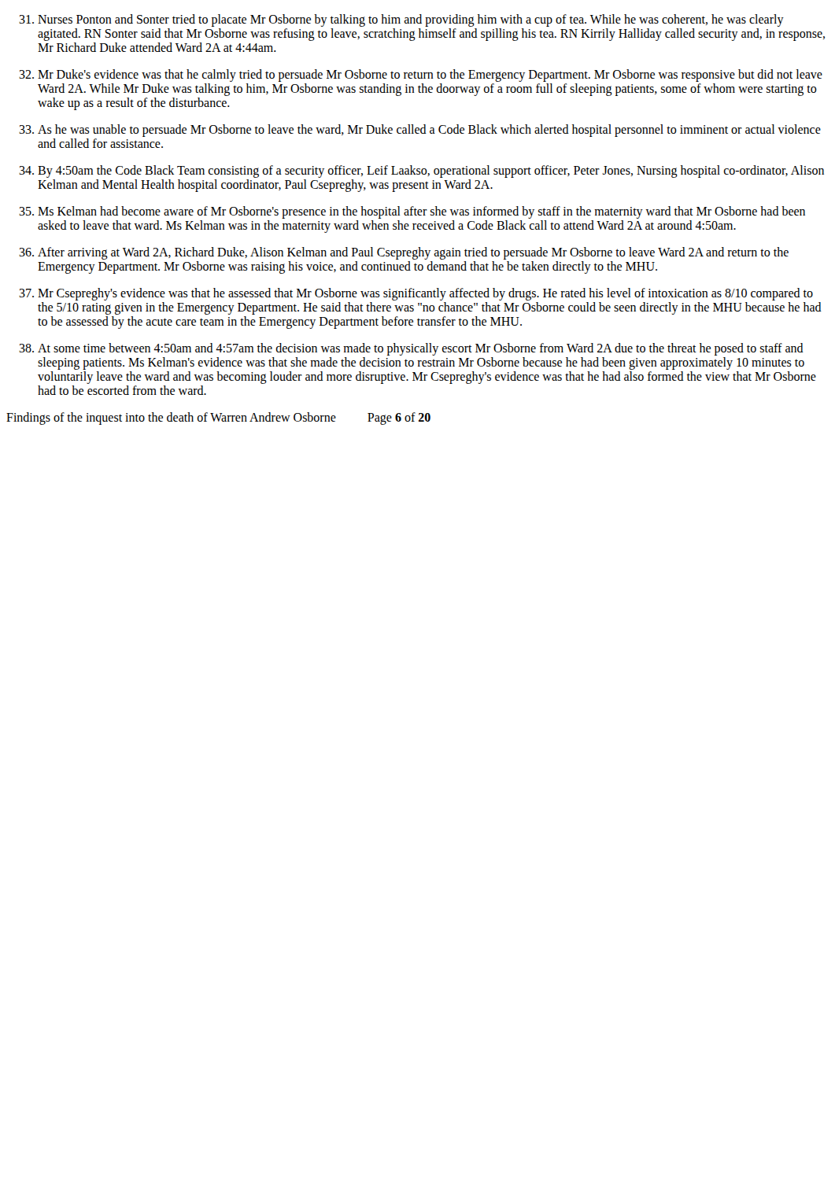Nurses Ponton and Sonter tried to placate Mr Osborne by talking to him and providing him with a cup of tea. While he was coherent, he was clearly agitated. RN Sonter said that Mr Osborne was refusing to leave, scratching himself and spilling his tea. RN Kirrily Halliday called security and, in response, Mr Richard Duke attended Ward 2A at 4:44am.
Mr Duke's evidence was that he calmly tried to persuade Mr Osborne to return to the Emergency Department. Mr Osborne was responsive but did not leave Ward 2A. While Mr Duke was talking to him, Mr Osborne was standing in the doorway of a room full of sleeping patients, some of whom were starting to wake up as a result of the disturbance.
As he was unable to persuade Mr Osborne to leave the ward, Mr Duke called a Code Black which alerted hospital personnel to imminent or actual violence and called for assistance.
By 4:50am the Code Black Team consisting of a security officer, Leif Laakso, operational support officer, Peter Jones, Nursing hospital co-ordinator, Alison Kelman and Mental Health hospital coordinator, Paul Csepreghy, was present in Ward 2A.
Ms Kelman had become aware of Mr Osborne's presence in the hospital after she was informed by staff in the maternity ward that Mr Osborne had been asked to leave that ward. Ms Kelman was in the maternity ward when she received a Code Black call to attend Ward 2A at around 4:50am.
After arriving at Ward 2A, Richard Duke, Alison Kelman and Paul Csepreghy again tried to persuade Mr Osborne to leave Ward 2A and return to the Emergency Department. Mr Osborne was raising his voice, and continued to demand that he be taken directly to the MHU.
Mr Csepreghy's evidence was that he assessed that Mr Osborne was significantly affected by drugs. He rated his level of intoxication as 8/10 compared to the 5/10 rating given in the Emergency Department. He said that there was "no chance" that Mr Osborne could be seen directly in the MHU because he had to be assessed by the acute care team in the Emergency Department before transfer to the MHU.
At some time between 4:50am and 4:57am the decision was made to physically escort Mr Osborne from Ward 2A due to the threat he posed to staff and sleeping patients. Ms Kelman's evidence was that she made the decision to restrain Mr Osborne because he had been given approximately 10 minutes to voluntarily leave the ward and was becoming louder and more disruptive. Mr Csepreghy's evidence was that he had also formed the view that Mr Osborne had to be escorted from the ward.
Findings of the inquest into the death of Warren Andrew Osborne Page 6 of 20